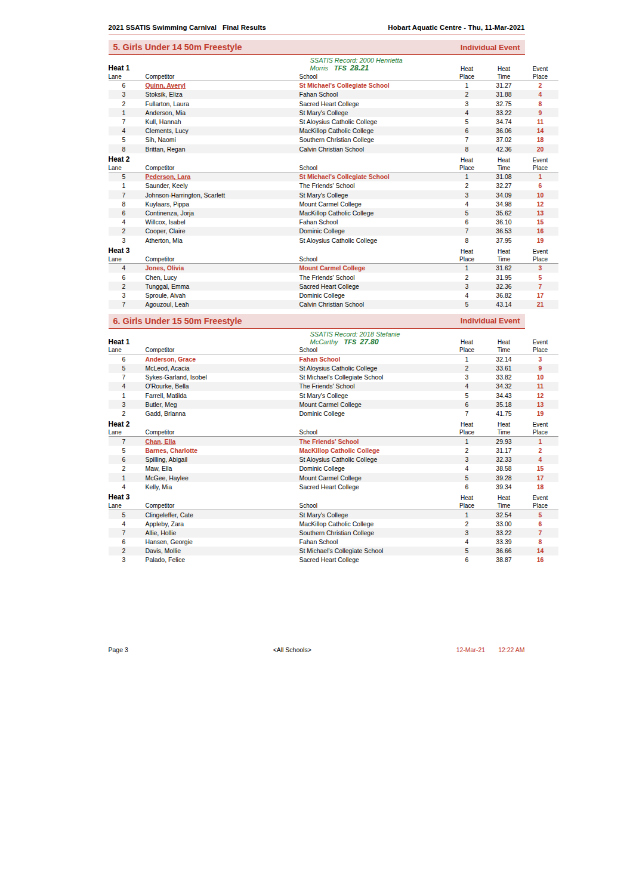2021 SSATIS Swimming Carnival Final Results
Hobart Aquatic Centre - Thu, 11-Mar-2021
5. Girls Under 14 50m Freestyle
Individual Event
| Heat 1 | SSATIS Record: 2000 Henrietta Morris TFS 28.21 | Heat | Heat | Event |
| Lane | Competitor | School | Place | Time | Place |
| 6 | Quinn, Averyl | St Michael's Collegiate School | 1 | 31.27 | 2 |
| 3 | Stoksik, Eliza | Fahan School | 2 | 31.88 | 4 |
| 2 | Fullarton, Laura | Sacred Heart College | 3 | 32.75 | 8 |
| 1 | Anderson, Mia | St Mary's College | 4 | 33.22 | 9 |
| 7 | Kull, Hannah | St Aloysius Catholic College | 5 | 34.74 | 11 |
| 4 | Clements, Lucy | MacKillop Catholic College | 6 | 36.06 | 14 |
| 5 | Sih, Naomi | Southern Christian College | 7 | 37.02 | 18 |
| 8 | Brittan, Regan | Calvin Christian School | 8 | 42.36 | 20 |
| Heat 2 | | Heat | Heat | Event |
| Lane | Competitor | School | Place | Time | Place |
| 5 | Pederson, Lara | St Michael's Collegiate School | 1 | 31.08 | 1 |
| 1 | Saunder, Keely | The Friends' School | 2 | 32.27 | 6 |
| 7 | Johnson-Harrington, Scarlett | St Mary's College | 3 | 34.09 | 10 |
| 8 | Kuylaars, Pippa | Mount Carmel College | 4 | 34.98 | 12 |
| 6 | Continenza, Jorja | MacKillop Catholic College | 5 | 35.62 | 13 |
| 4 | Willcox, Isabel | Fahan School | 6 | 36.10 | 15 |
| 2 | Cooper, Claire | Dominic College | 7 | 36.53 | 16 |
| 3 | Atherton, Mia | St Aloysius Catholic College | 8 | 37.95 | 19 |
| Heat 3 | | Heat | Heat | Event |
| Lane | Competitor | School | Place | Time | Place |
| 4 | Jones, Olivia | Mount Carmel College | 1 | 31.62 | 3 |
| 6 | Chen, Lucy | The Friends' School | 2 | 31.95 | 5 |
| 2 | Tunggal, Emma | Sacred Heart College | 3 | 32.36 | 7 |
| 3 | Sproule, Aivah | Dominic College | 4 | 36.82 | 17 |
| 7 | Agouzoul, Leah | Calvin Christian School | 5 | 43.14 | 21 |
6. Girls Under 15 50m Freestyle
Individual Event
| Heat 1 | SSATIS Record: 2018 Stefanie McCarthy TFS 27.80 | Heat | Heat | Event |
| Lane | Competitor | School | Place | Time | Place |
| 6 | Anderson, Grace | Fahan School | 1 | 32.14 | 3 |
| 5 | McLeod, Acacia | St Aloysius Catholic College | 2 | 33.61 | 9 |
| 7 | Sykes-Garland, Isobel | St Michael's Collegiate School | 3 | 33.82 | 10 |
| 4 | O'Rourke, Bella | The Friends' School | 4 | 34.32 | 11 |
| 1 | Farrell, Matilda | St Mary's College | 5 | 34.43 | 12 |
| 3 | Butler, Meg | Mount Carmel College | 6 | 35.18 | 13 |
| 2 | Gadd, Brianna | Dominic College | 7 | 41.75 | 19 |
| Heat 2 | | Heat | Heat | Event |
| Lane | Competitor | School | Place | Time | Place |
| 7 | Chan, Ella | The Friends' School | 1 | 29.93 | 1 |
| 5 | Barnes, Charlotte | MacKillop Catholic College | 2 | 31.17 | 2 |
| 6 | Spilling, Abigail | St Aloysius Catholic College | 3 | 32.33 | 4 |
| 2 | Maw, Ella | Dominic College | 4 | 38.58 | 15 |
| 1 | McGee, Haylee | Mount Carmel College | 5 | 39.28 | 17 |
| 4 | Kelly, Mia | Sacred Heart College | 6 | 39.34 | 18 |
| Heat 3 | | Heat | Heat | Event |
| Lane | Competitor | School | Place | Time | Place |
| 5 | Clingeleffer, Cate | St Mary's College | 1 | 32.54 | 5 |
| 4 | Appleby, Zara | MacKillop Catholic College | 2 | 33.00 | 6 |
| 7 | Allie, Hollie | Southern Christian College | 3 | 33.22 | 7 |
| 6 | Hansen, Georgie | Fahan School | 4 | 33.39 | 8 |
| 2 | Davis, Mollie | St Michael's Collegiate School | 5 | 36.66 | 14 |
| 3 | Palado, Felice | Sacred Heart College | 6 | 38.87 | 16 |
Page 3
<All Schools>
12-Mar-2112:22 AM